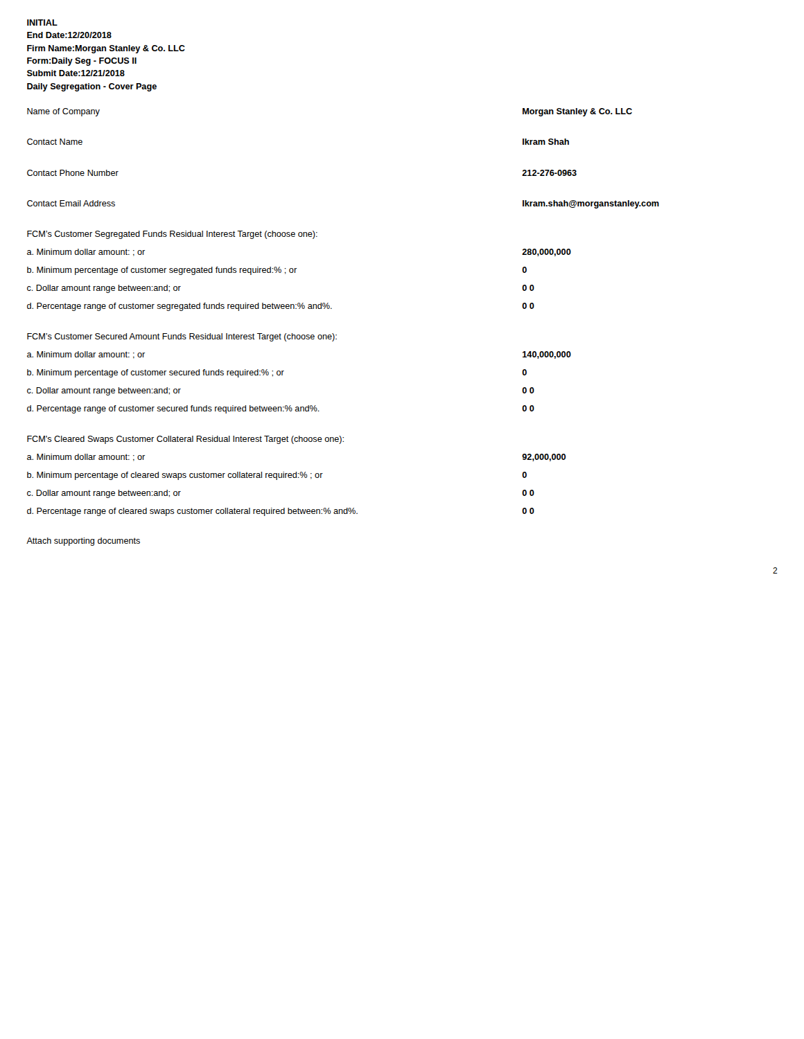INITIAL
End Date:12/20/2018
Firm Name:Morgan Stanley & Co. LLC
Form:Daily Seg - FOCUS II
Submit Date:12/21/2018
Daily Segregation - Cover Page
| Name of Company | Morgan Stanley & Co. LLC |
| Contact Name | Ikram Shah |
| Contact Phone Number | 212-276-0963 |
| Contact Email Address | Ikram.shah@morganstanley.com |
| FCM’s Customer Segregated Funds Residual Interest Target (choose one): |
| a. Minimum dollar amount: ; or | 280,000,000 |
| b. Minimum percentage of customer segregated funds required:% ; or | 0 |
| c. Dollar amount range between:and; or | 0 0 |
| d. Percentage range of customer segregated funds required between:% and%. | 0 0 |
| FCM’s Customer Secured Amount Funds Residual Interest Target (choose one): |
| a. Minimum dollar amount: ; or | 140,000,000 |
| b. Minimum percentage of customer secured funds required:% ; or | 0 |
| c. Dollar amount range between:and; or | 0 0 |
| d. Percentage range of customer secured funds required between:% and%. | 0 0 |
| FCM's Cleared Swaps Customer Collateral Residual Interest Target (choose one): |
| a. Minimum dollar amount: ; or | 92,000,000 |
| b. Minimum percentage of cleared swaps customer collateral required:% ; or | 0 |
| c. Dollar amount range between:and; or | 0 0 |
| d. Percentage range of cleared swaps customer collateral required between:% and%. | 0 0 |
Attach supporting documents
2